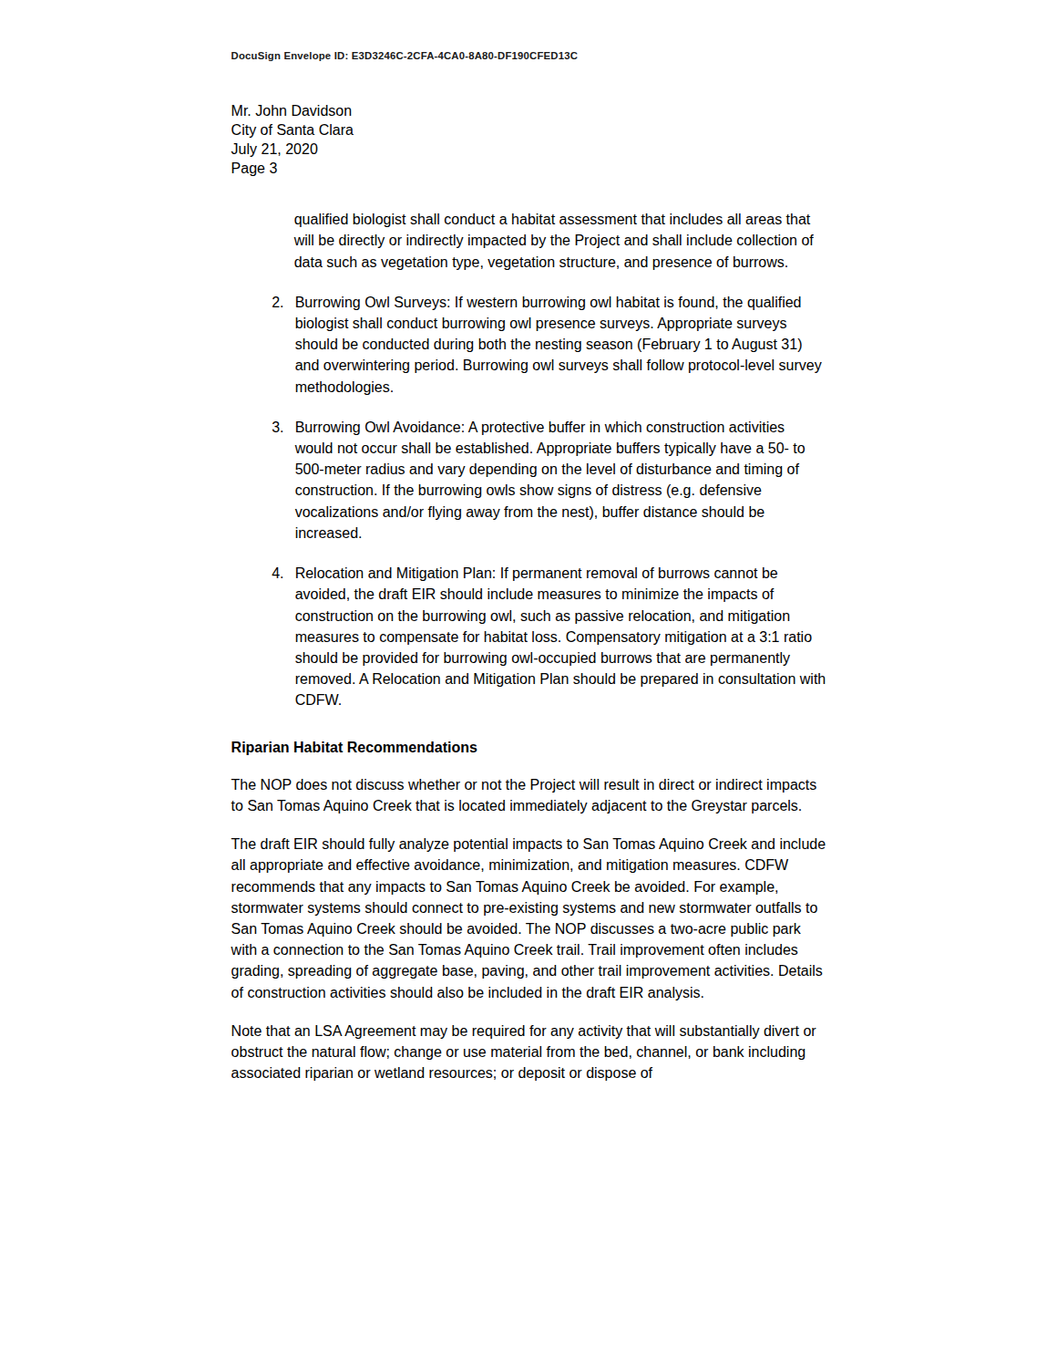DocuSign Envelope ID: E3D3246C-2CFA-4CA0-8A80-DF190CFED13C
Mr. John Davidson
City of Santa Clara
July 21, 2020
Page 3
qualified biologist shall conduct a habitat assessment that includes all areas that will be directly or indirectly impacted by the Project and shall include collection of data such as vegetation type, vegetation structure, and presence of burrows.
Burrowing Owl Surveys: If western burrowing owl habitat is found, the qualified biologist shall conduct burrowing owl presence surveys. Appropriate surveys should be conducted during both the nesting season (February 1 to August 31) and overwintering period. Burrowing owl surveys shall follow protocol-level survey methodologies.
Burrowing Owl Avoidance: A protective buffer in which construction activities would not occur shall be established. Appropriate buffers typically have a 50- to 500-meter radius and vary depending on the level of disturbance and timing of construction. If the burrowing owls show signs of distress (e.g. defensive vocalizations and/or flying away from the nest), buffer distance should be increased.
Relocation and Mitigation Plan: If permanent removal of burrows cannot be avoided, the draft EIR should include measures to minimize the impacts of construction on the burrowing owl, such as passive relocation, and mitigation measures to compensate for habitat loss. Compensatory mitigation at a 3:1 ratio should be provided for burrowing owl-occupied burrows that are permanently removed. A Relocation and Mitigation Plan should be prepared in consultation with CDFW.
Riparian Habitat Recommendations
The NOP does not discuss whether or not the Project will result in direct or indirect impacts to San Tomas Aquino Creek that is located immediately adjacent to the Greystar parcels.
The draft EIR should fully analyze potential impacts to San Tomas Aquino Creek and include all appropriate and effective avoidance, minimization, and mitigation measures. CDFW recommends that any impacts to San Tomas Aquino Creek be avoided. For example, stormwater systems should connect to pre-existing systems and new stormwater outfalls to San Tomas Aquino Creek should be avoided. The NOP discusses a two-acre public park with a connection to the San Tomas Aquino Creek trail. Trail improvement often includes grading, spreading of aggregate base, paving, and other trail improvement activities. Details of construction activities should also be included in the draft EIR analysis.
Note that an LSA Agreement may be required for any activity that will substantially divert or obstruct the natural flow; change or use material from the bed, channel, or bank including associated riparian or wetland resources; or deposit or dispose of